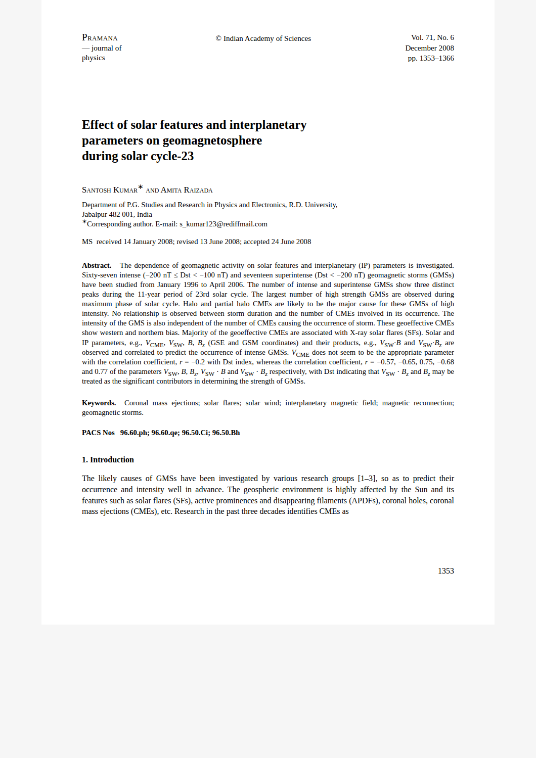Pramana
— journal of
physics
© Indian Academy of Sciences
Vol. 71, No. 6
December 2008
pp. 1353–1366
Effect of solar features and interplanetary
parameters on geomagnetosphere
during solar cycle-23
Santosh Kumar∗ and Amita Raizada
Department of P.G. Studies and Research in Physics and Electronics, R.D. University,
Jabalpur 482 001, India
∗Corresponding author. E-mail: s_kumar123@rediffmail.com
MS received 14 January 2008; revised 13 June 2008; accepted 24 June 2008
Abstract. The dependence of geomagnetic activity on solar features and interplanetary (IP) parameters is investigated. Sixty-seven intense (−200 nT ≤ Dst < −100 nT) and seventeen superintense (Dst < −200 nT) geomagnetic storms (GMSs) have been studied from January 1996 to April 2006. The number of intense and superintense GMSs show three distinct peaks during the 11-year period of 23rd solar cycle. The largest number of high strength GMSs are observed during maximum phase of solar cycle. Halo and partial halo CMEs are likely to be the major cause for these GMSs of high intensity. No relationship is observed between storm duration and the number of CMEs involved in its occurrence. The intensity of the GMS is also independent of the number of CMEs causing the occurrence of storm. These geoeffective CMEs show western and northern bias. Majority of the geoeffective CMEs are associated with X-ray solar flares (SFs). Solar and IP parameters, e.g., VCME, VSW, B, Bz (GSE and GSM coordinates) and their products, e.g., VSW·B and VSW·Bz are observed and correlated to predict the occurrence of intense GMSs. VCME does not seem to be the appropriate parameter with the correlation coefficient, r = −0.2 with Dst index, whereas the correlation coefficient, r = −0.57, −0.65, 0.75, −0.68 and 0.77 of the parameters VSW, B, Bz, VSW · B and VSW · Bz respectively, with Dst indicating that VSW · Bz and Bz may be treated as the significant contributors in determining the strength of GMSs.
Keywords. Coronal mass ejections; solar flares; solar wind; interplanetary magnetic field; magnetic reconnection; geomagnetic storms.
PACS Nos 96.60.ph; 96.60.qe; 96.50.Ci; 96.50.Bh
1. Introduction
The likely causes of GMSs have been investigated by various research groups [1–3], so as to predict their occurrence and intensity well in advance. The geospheric environment is highly affected by the Sun and its features such as solar flares (SFs), active prominences and disappearing filaments (APDFs), coronal holes, coronal mass ejections (CMEs), etc. Research in the past three decades identifies CMEs as
1353